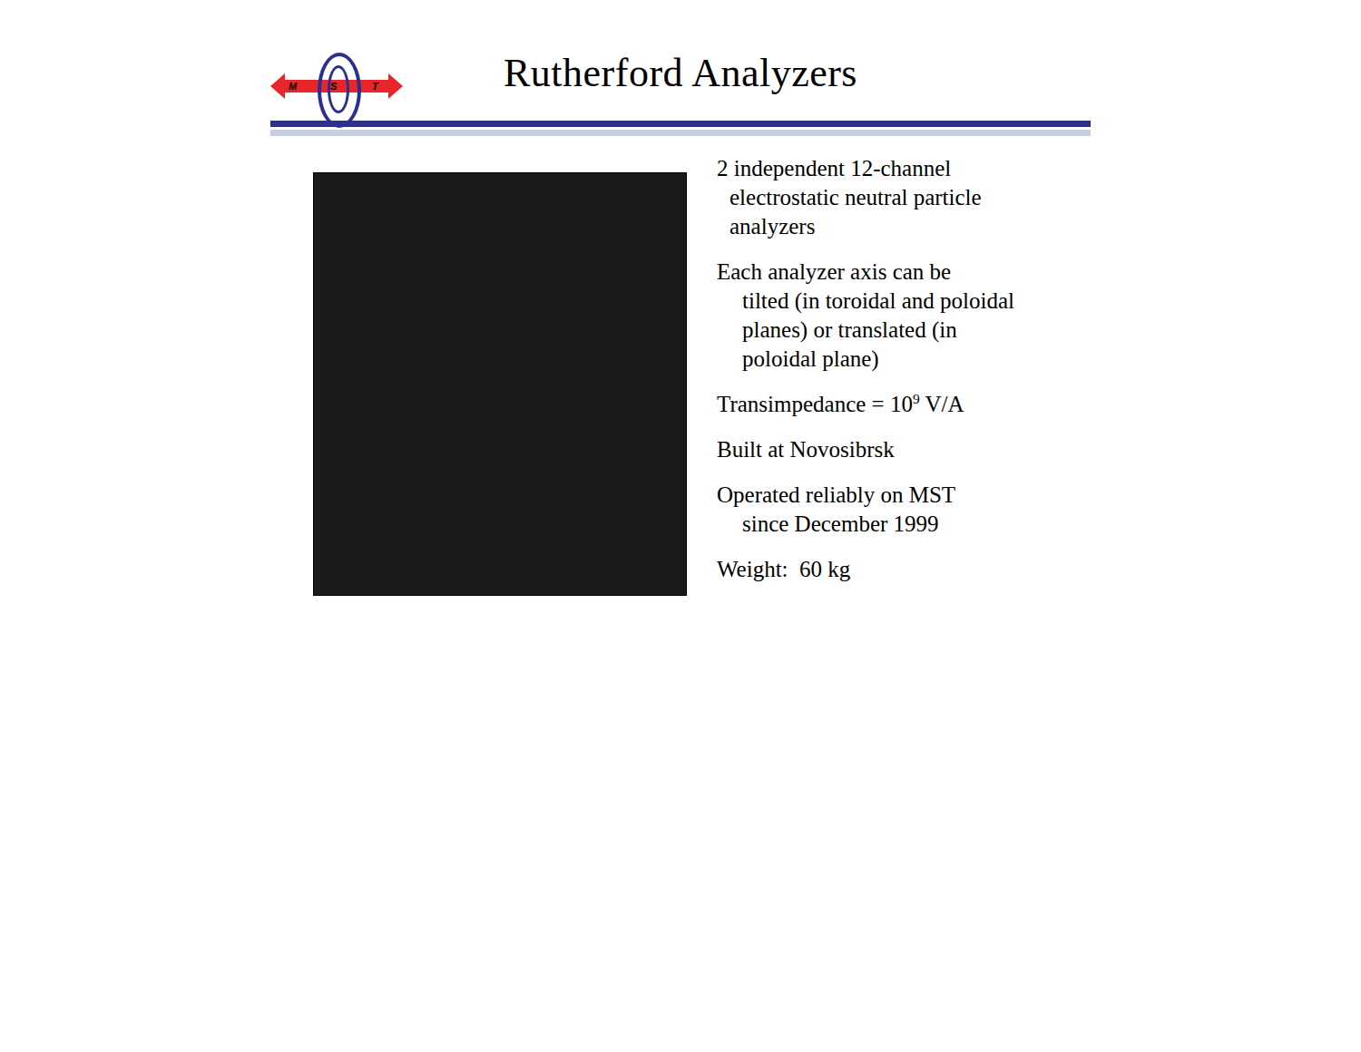M S T
Rutherford Analyzers
2 independent 12-channel
electrostatic neutral particle
analyzers
Each analyzer axis can be
tilted (in toroidal and poloidal
planes) or translated (in
poloidal plane)
Transimpedance = 109 V/A
Built at Novosibrsk
Operated reliably on MST
since December 1999
Weight: 60 kg